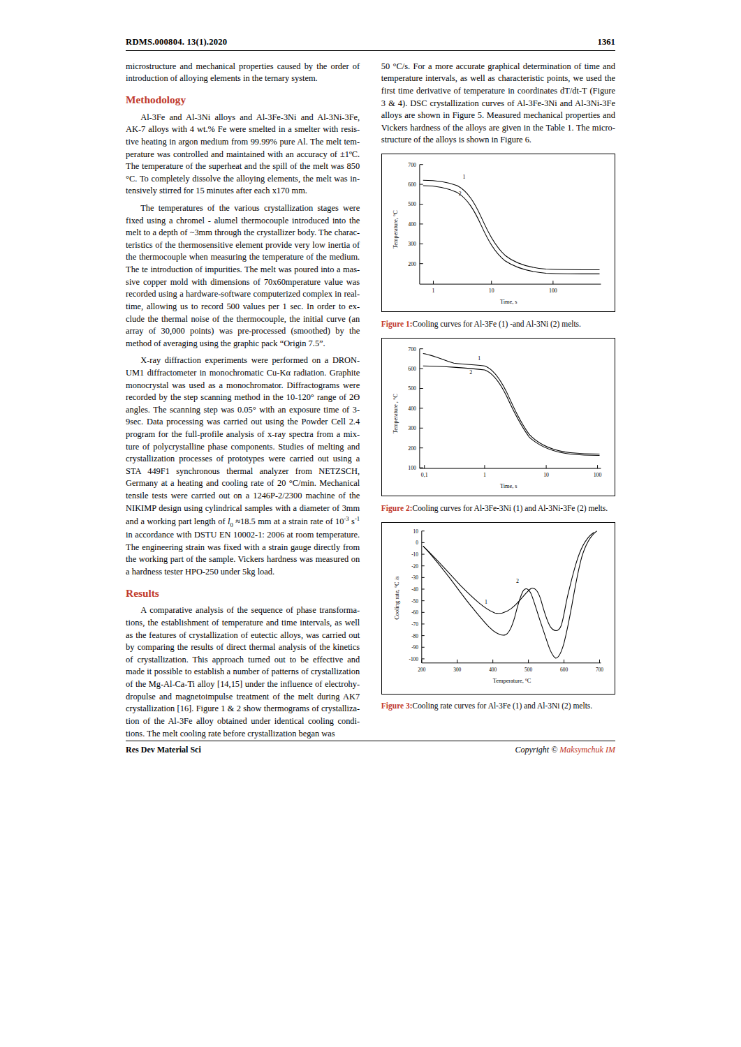RDMS.000804. 13(1).2020
1361
microstructure and mechanical properties caused by the order of introduction of alloying elements in the ternary system.
Methodology
Al-3Fe and Al-3Ni alloys and Al-3Fe-3Ni and Al-3Ni-3Fe, AK-7 alloys with 4 wt.% Fe were smelted in a smelter with resistive heating in argon medium from 99.99% pure Al. The melt temperature was controlled and maintained with an accuracy of ±1ºC. The temperature of the superheat and the spill of the melt was 850 °C. To completely dissolve the alloying elements, the melt was intensively stirred for 15 minutes after each x170 mm.
The temperatures of the various crystallization stages were fixed using a chromel - alumel thermocouple introduced into the melt to a depth of ~3mm through the crystallizer body. The characteristics of the thermosensitive element provide very low inertia of the thermocouple when measuring the temperature of the medium. The te introduction of impurities. The melt was poured into a massive copper mold with dimensions of 70x60mperature value was recorded using a hardware-software computerized complex in real-time, allowing us to record 500 values per 1 sec. In order to exclude the thermal noise of the thermocouple, the initial curve (an array of 30,000 points) was pre-processed (smoothed) by the method of averaging using the graphic pack “Origin 7.5”.
X-ray diffraction experiments were performed on a DRON-UM1 diffractometer in monochromatic Cu-Kα radiation. Graphite monocrystal was used as a monochromator. Diffractograms were recorded by the step scanning method in the 10-120° range of 2Ө angles. The scanning step was 0.05° with an exposure time of 3-9sec. Data processing was carried out using the Powder Cell 2.4 program for the full-profile analysis of x-ray spectra from a mixture of polycrystalline phase components. Studies of melting and crystallization processes of prototypes were carried out using a STA 449F1 synchronous thermal analyzer from NETZSCH, Germany at a heating and cooling rate of 20 °C/min. Mechanical tensile tests were carried out on a 1246P-2/2300 machine of the NIKIMP design using cylindrical samples with a diameter of 3mm and a working part length of l0 ≈18.5 mm at a strain rate of 10-3 s-1 in accordance with DSTU EN 10002-1: 2006 at room temperature. The engineering strain was fixed with a strain gauge directly from the working part of the sample. Vickers hardness was measured on a hardness tester HPO-250 under 5kg load.
Results
A comparative analysis of the sequence of phase transformations, the establishment of temperature and time intervals, as well as the features of crystallization of eutectic alloys, was carried out by comparing the results of direct thermal analysis of the kinetics of crystallization. This approach turned out to be effective and made it possible to establish a number of patterns of crystallization of the Mg-Al-Ca-Ti alloy [14,15] under the influence of electrohydropulse and magnetoimpulse treatment of the melt during AK7 crystallization [16]. Figure 1 & 2 show thermograms of crystallization of the Al-3Fe alloy obtained under identical cooling conditions. The melt cooling rate before crystallization began was
50 °C/s. For a more accurate graphical determination of time and temperature intervals, as well as characteristic points, we used the first time derivative of temperature in coordinates dT/dt-T (Figure 3 & 4). DSC crystallization curves of Al-3Fe-3Ni and Al-3Ni-3Fe alloys are shown in Figure 5. Measured mechanical properties and Vickers hardness of the alloys are given in the Table 1. The microstructure of the alloys is shown in Figure 6.
700 600 500 400 300 200 1 10 100 Temperature, °C Time, s 1 2
Figure 1: Cooling curves for Al-3Fe (1) -and Al-3Ni (2) melts.
700 600 500 400 300 200 100 0,1 1 10 100 Temperature , °C Time, s 1 2
Figure 2: Cooling curves for Al-3Fe-3Ni (1) and Al-3Ni-3Fe (2) melts.
10 0 -10 -20 -30 -40 -50 -60 -70 -80 -90 -100 200 300 400 500 600 700 Cooling rate, °C /s Temperature, oC 1 2
Figure 3: Cooling rate curves for Al-3Fe (1) and Al-3Ni (2) melts.
Res Dev Material Sci
Copyright © Maksymchuk IM